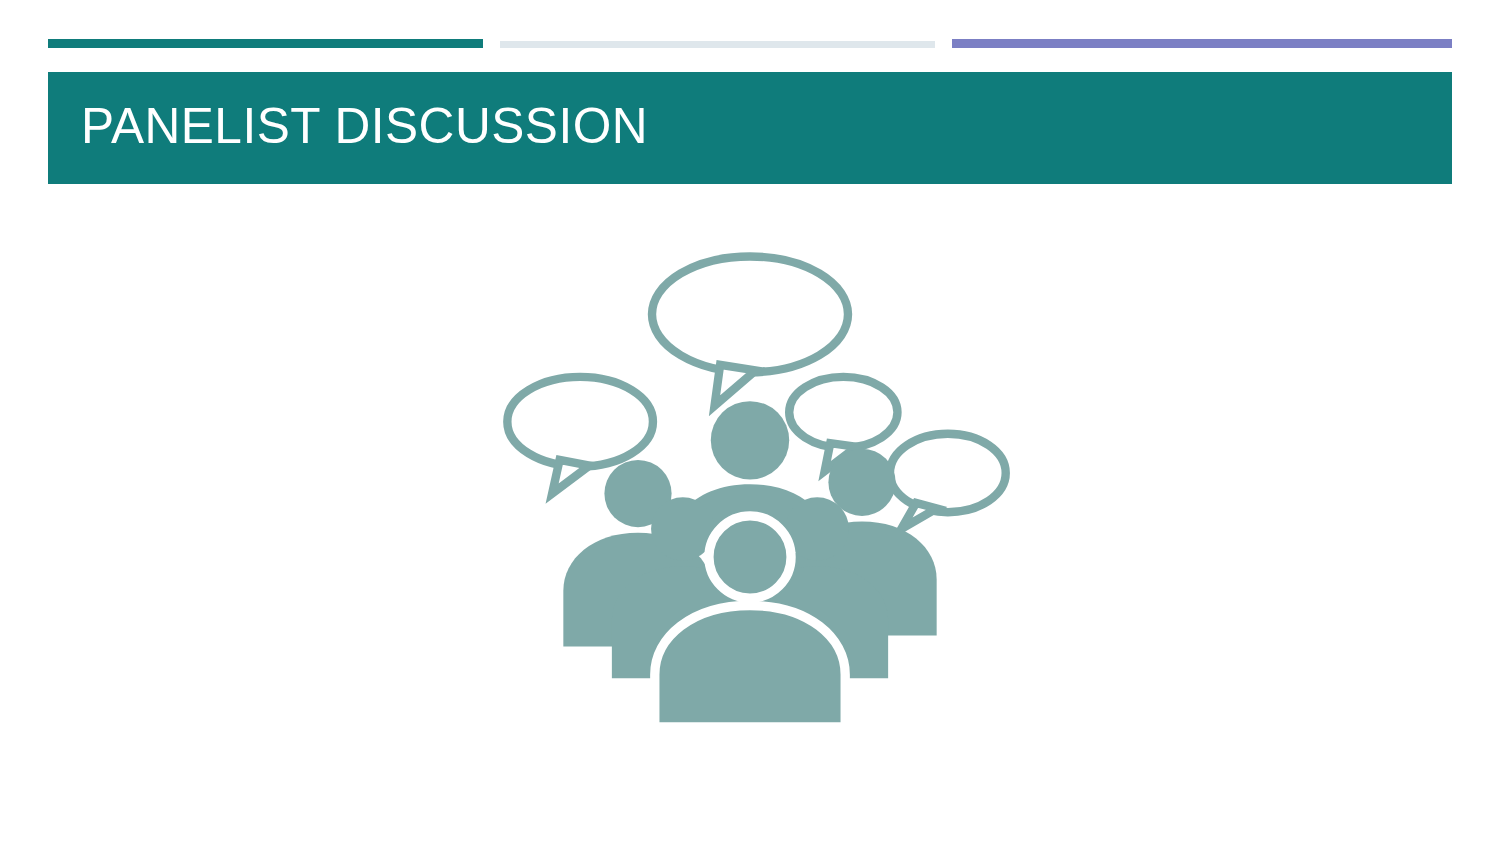Panelist Discussion
Group discussion icon Stylized illustration of a group of people with speech bubbles above them, representing a panel discussion.